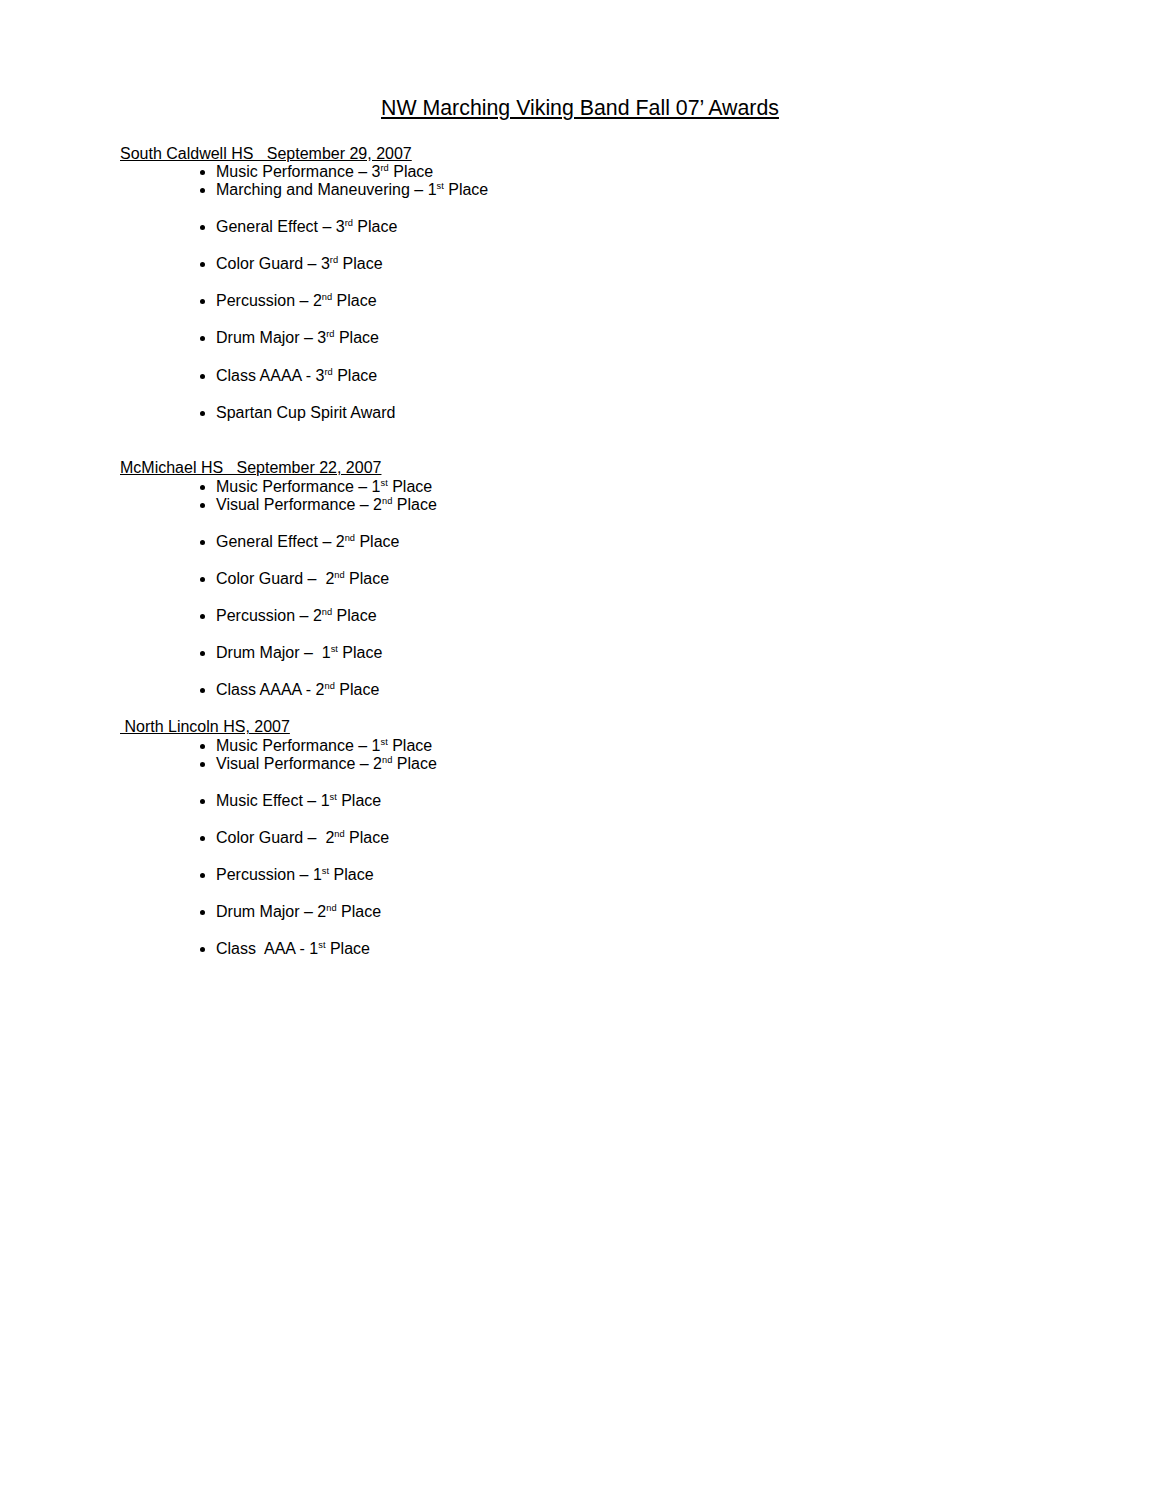NW Marching Viking Band Fall 07’ Awards
South Caldwell HS September 29, 2007
Music Performance – 3rd Place
Marching and Maneuvering – 1st Place
General Effect – 3rd Place
Color Guard – 3rd Place
Percussion – 2nd Place
Drum Major – 3rd Place
Class AAAA - 3rd Place
Spartan Cup Spirit Award
McMichael HS September 22, 2007
Music Performance – 1st Place
Visual Performance – 2nd Place
General Effect – 2nd Place
Color Guard – 2nd Place
Percussion – 2nd Place
Drum Major – 1st Place
Class AAAA - 2nd Place
North Lincoln HS, 2007
Music Performance – 1st Place
Visual Performance – 2nd Place
Music Effect – 1st Place
Color Guard – 2nd Place
Percussion – 1st Place
Drum Major – 2nd Place
Class AAA - 1st Place